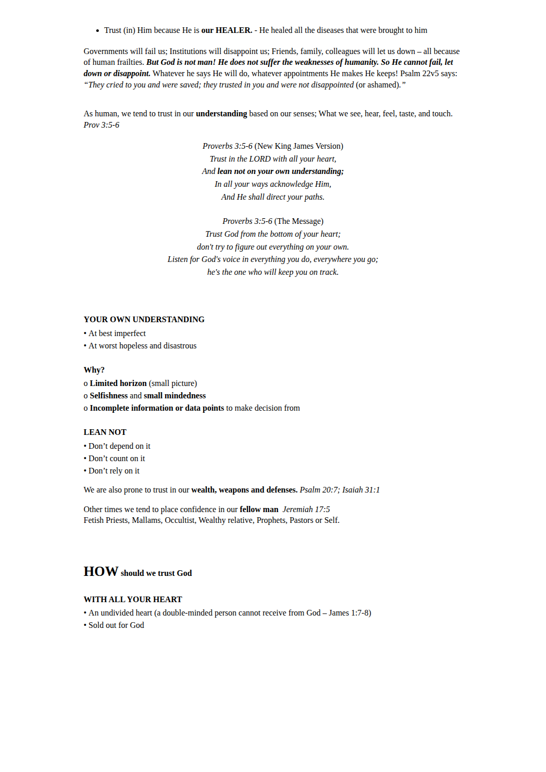Trust (in) Him because He is our HEALER. - He healed all the diseases that were brought to him
Governments will fail us; Institutions will disappoint us; Friends, family, colleagues will let us down – all because of human frailties. But God is not man! He does not suffer the weaknesses of humanity. So He cannot fail, let down or disappoint. Whatever he says He will do, whatever appointments He makes He keeps! Psalm 22v5 says:
“They cried to you and were saved; they trusted in you and were not disappointed (or ashamed).”
As human, we tend to trust in our understanding based on our senses; What we see, hear, feel, taste, and touch. Prov 3:5-6
Proverbs 3:5-6 (New King James Version)
Trust in the LORD with all your heart,
And lean not on your own understanding;
In all your ways acknowledge Him,
And He shall direct your paths.
Proverbs 3:5-6 (The Message)
Trust God from the bottom of your heart;
don't try to figure out everything on your own.
Listen for God's voice in everything you do, everywhere you go;
he's the one who will keep you on track.
YOUR OWN UNDERSTANDING
At best imperfect
At worst hopeless and disastrous
Why?
Limited horizon (small picture)
Selfishness and small mindedness
Incomplete information or data points to make decision from
LEAN NOT
Don’t depend on it
Don’t count on it
Don’t rely on it
We are also prone to trust in our wealth, weapons and defenses. Psalm 20:7; Isaiah 31:1
Other times we tend to place confidence in our fellow man Jeremiah 17:5
Fetish Priests, Mallams, Occultist, Wealthy relative, Prophets, Pastors or Self.
HOW should we trust God
WITH ALL YOUR HEART
An undivided heart (a double-minded person cannot receive from God – James 1:7-8)
Sold out for God